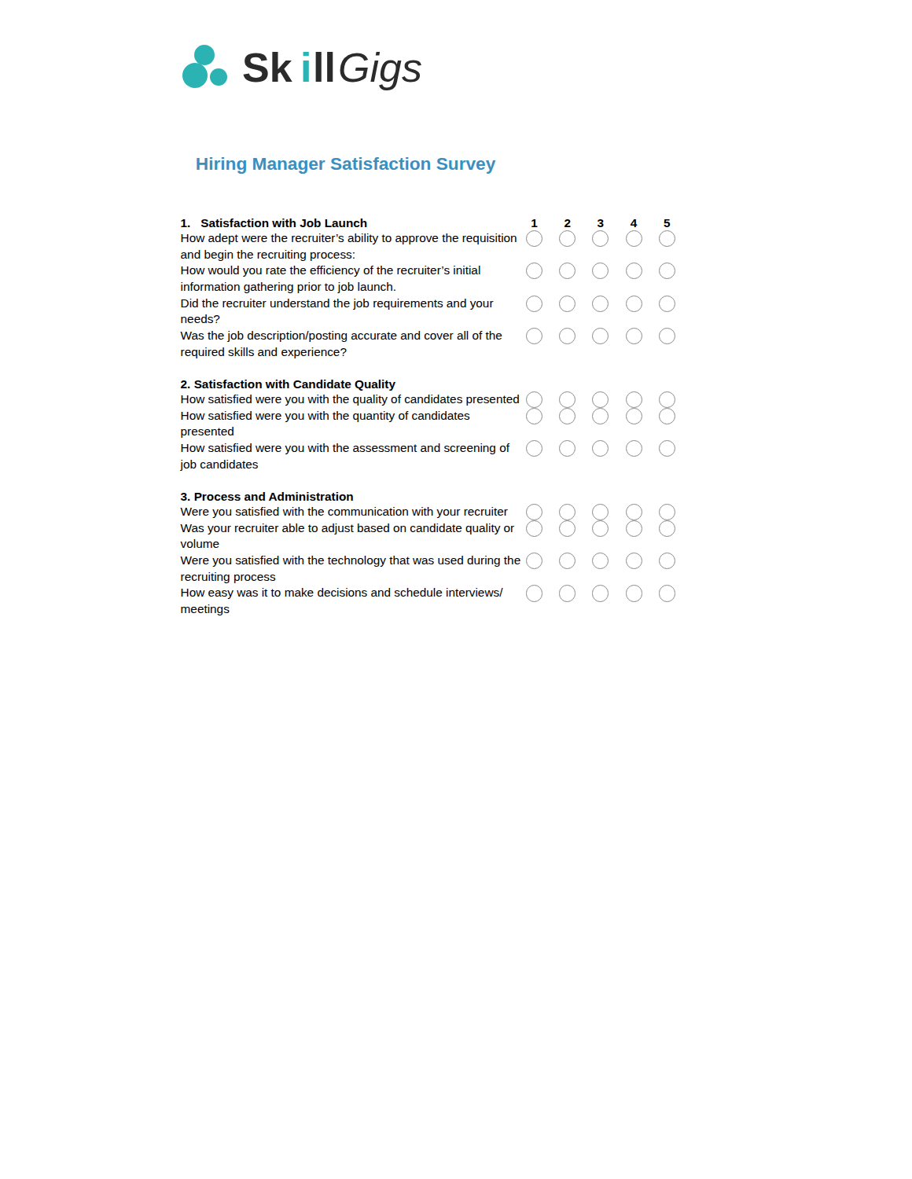Sk i ll Gigs
Hiring Manager Satisfaction Survey
| 1. Satisfaction with Job Launch | 1 2 3 4 5 |
| How adept were the recruiter’s ability to approve the requisition and begin the recruiting process: | |
| How would you rate the efficiency of the recruiter’s initial information gathering prior to job launch. | |
| Did the recruiter understand the job requirements and your needs? | |
| Was the job description/posting accurate and cover all of the required skills and experience? | |
| 2. Satisfaction with Candidate Quality | |
| How satisfied were you with the quality of candidates presented | |
| How satisfied were you with the quantity of candidates presented | |
| How satisfied were you with the assessment and screening of job candidates | |
| 3. Process and Administration | |
| Were you satisfied with the communication with your recruiter | |
| Was your recruiter able to adjust based on candidate quality or volume | |
| Were you satisfied with the technology that was used during the recruiting process | |
| How easy was it to make decisions and schedule interviews/ meetings | |